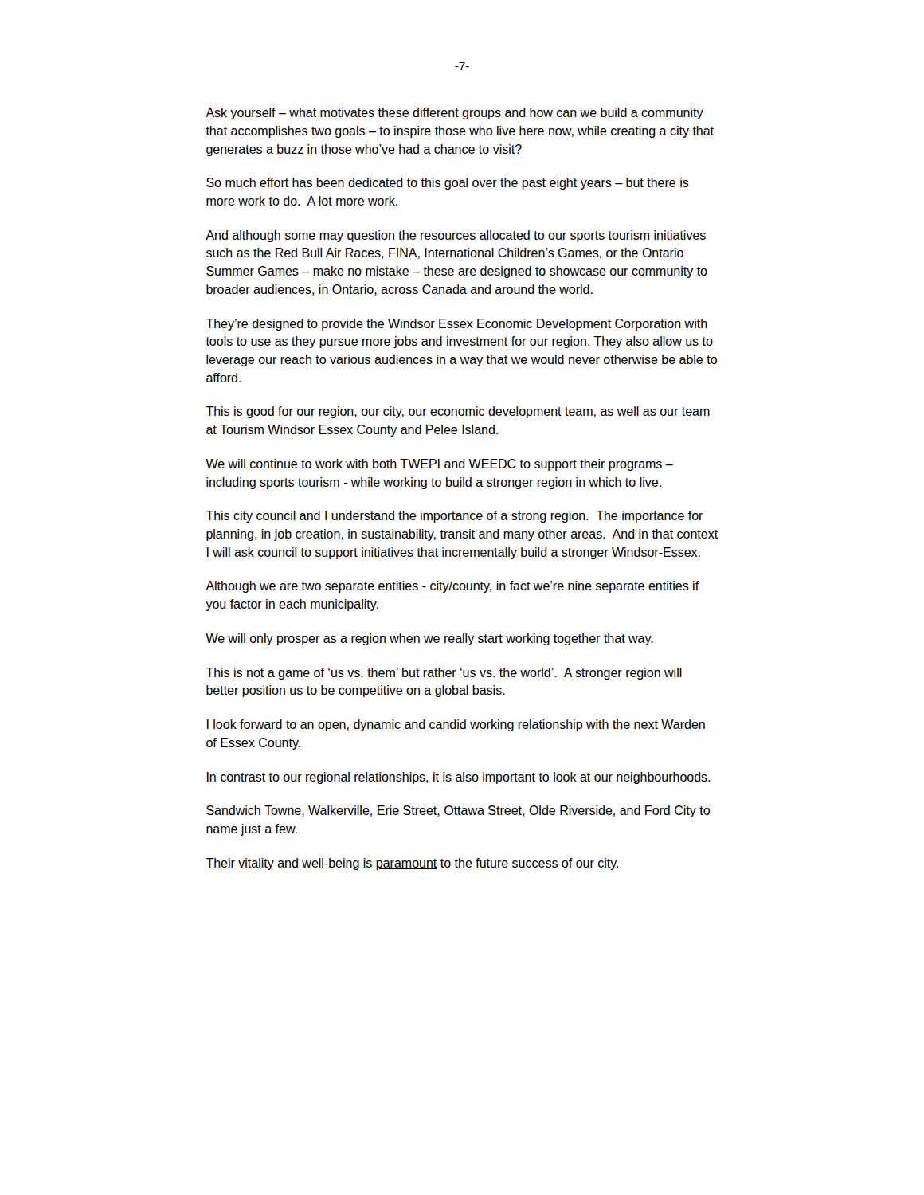-7-
Ask yourself – what motivates these different groups and how can we build a community that accomplishes two goals – to inspire those who live here now, while creating a city that generates a buzz in those who’ve had a chance to visit?
So much effort has been dedicated to this goal over the past eight years – but there is more work to do. A lot more work.
And although some may question the resources allocated to our sports tourism initiatives such as the Red Bull Air Races, FINA, International Children’s Games, or the Ontario Summer Games – make no mistake – these are designed to showcase our community to broader audiences, in Ontario, across Canada and around the world.
They’re designed to provide the Windsor Essex Economic Development Corporation with tools to use as they pursue more jobs and investment for our region. They also allow us to leverage our reach to various audiences in a way that we would never otherwise be able to afford.
This is good for our region, our city, our economic development team, as well as our team at Tourism Windsor Essex County and Pelee Island.
We will continue to work with both TWEPI and WEEDC to support their programs – including sports tourism - while working to build a stronger region in which to live.
This city council and I understand the importance of a strong region. The importance for planning, in job creation, in sustainability, transit and many other areas. And in that context I will ask council to support initiatives that incrementally build a stronger Windsor-Essex.
Although we are two separate entities - city/county, in fact we’re nine separate entities if you factor in each municipality.
We will only prosper as a region when we really start working together that way.
This is not a game of ‘us vs. them’ but rather ‘us vs. the world’. A stronger region will better position us to be competitive on a global basis.
I look forward to an open, dynamic and candid working relationship with the next Warden of Essex County.
In contrast to our regional relationships, it is also important to look at our neighbourhoods.
Sandwich Towne, Walkerville, Erie Street, Ottawa Street, Olde Riverside, and Ford City to name just a few.
Their vitality and well-being is paramount to the future success of our city.